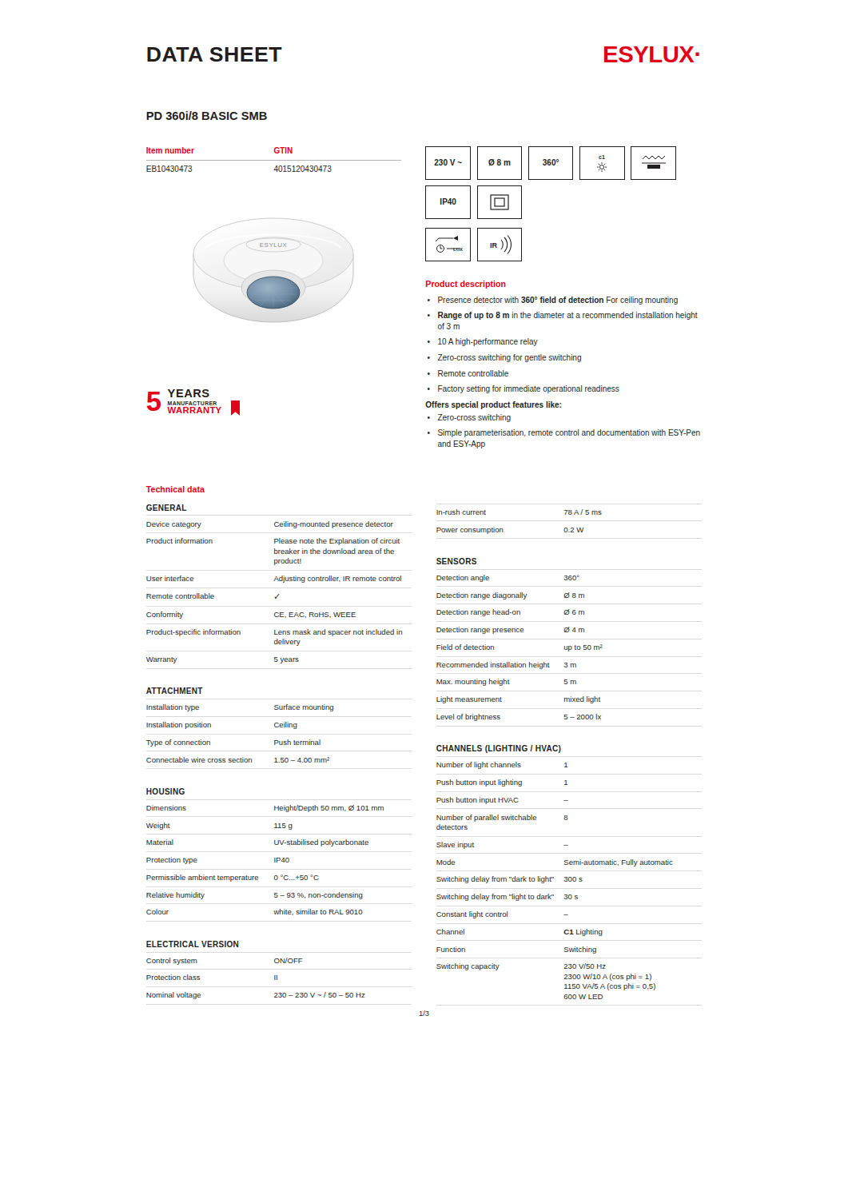DATA SHEET
ESYLUX·
PD 360i/8 BASIC SMB
| Item number | GTIN |
| --- | --- |
| EB10430473 | 4015120430473 |
ESYLUX
5
YEARS
MANUFACTURER
WARRANTY
230 V ~
Ø 8 m
360°
c1
IP40
LUX
IR
Product description
Presence detector with 360° field of detection For ceiling mounting
Range of up to 8 m in the diameter at a recommended installation height of 3 m
10 A high-performance relay
Zero-cross switching for gentle switching
Remote controllable
Factory setting for immediate operational readiness
Offers special product features like:
Zero-cross switching
Simple parameterisation, remote control and documentation with ESY-Pen and ESY-App
Technical data
GENERAL
| Device category | Ceiling-mounted presence detector |
| Product information | Please note the Explanation of circuit breaker in the download area of the product! |
| User interface | Adjusting controller, IR remote control |
| Remote controllable | ✓ |
| Conformity | CE, EAC, RoHS, WEEE |
| Product-specific information | Lens mask and spacer not included in delivery |
| Warranty | 5 years |
ATTACHMENT
| Installation type | Surface mounting |
| Installation position | Ceiling |
| Type of connection | Push terminal |
| Connectable wire cross section | 1.50 – 4.00 mm² |
HOUSING
| Dimensions | Height/Depth 50 mm, Ø 101 mm |
| Weight | 115 g |
| Material | UV-stabilised polycarbonate |
| Protection type | IP40 |
| Permissible ambient temperature | 0 °C...+50 °C |
| Relative humidity | 5 – 93 %, non-condensing |
| Colour | white, similar to RAL 9010 |
ELECTRICAL VERSION
| Control system | ON/OFF |
| Protection class | II |
| Nominal voltage | 230 – 230 V ~ / 50 – 50 Hz |
| In-rush current | 78 A / 5 ms |
| Power consumption | 0.2 W |
SENSORS
| Detection angle | 360° |
| Detection range diagonally | Ø 8 m |
| Detection range head-on | Ø 6 m |
| Detection range presence | Ø 4 m |
| Field of detection | up to 50 m² |
| Recommended installation height | 3 m |
| Max. mounting height | 5 m |
| Light measurement | mixed light |
| Level of brightness | 5 – 2000 lx |
CHANNELS (LIGHTING / HVAC)
| Number of light channels | 1 |
| Push button input lighting | 1 |
| Push button input HVAC | – |
| Number of parallel switchable detectors | 8 |
| Slave input | – |
| Mode | Semi-automatic, Fully automatic |
| Switching delay from "dark to light" | 300 s |
| Switching delay from "light to dark" | 30 s |
| Constant light control | – |
| Channel | C1 Lighting |
| Function | Switching |
| Switching capacity | 230 V/50 Hz 2300 W/10 A (cos phi = 1) 1150 VA/5 A (cos phi = 0,5) 600 W LED |
1/3